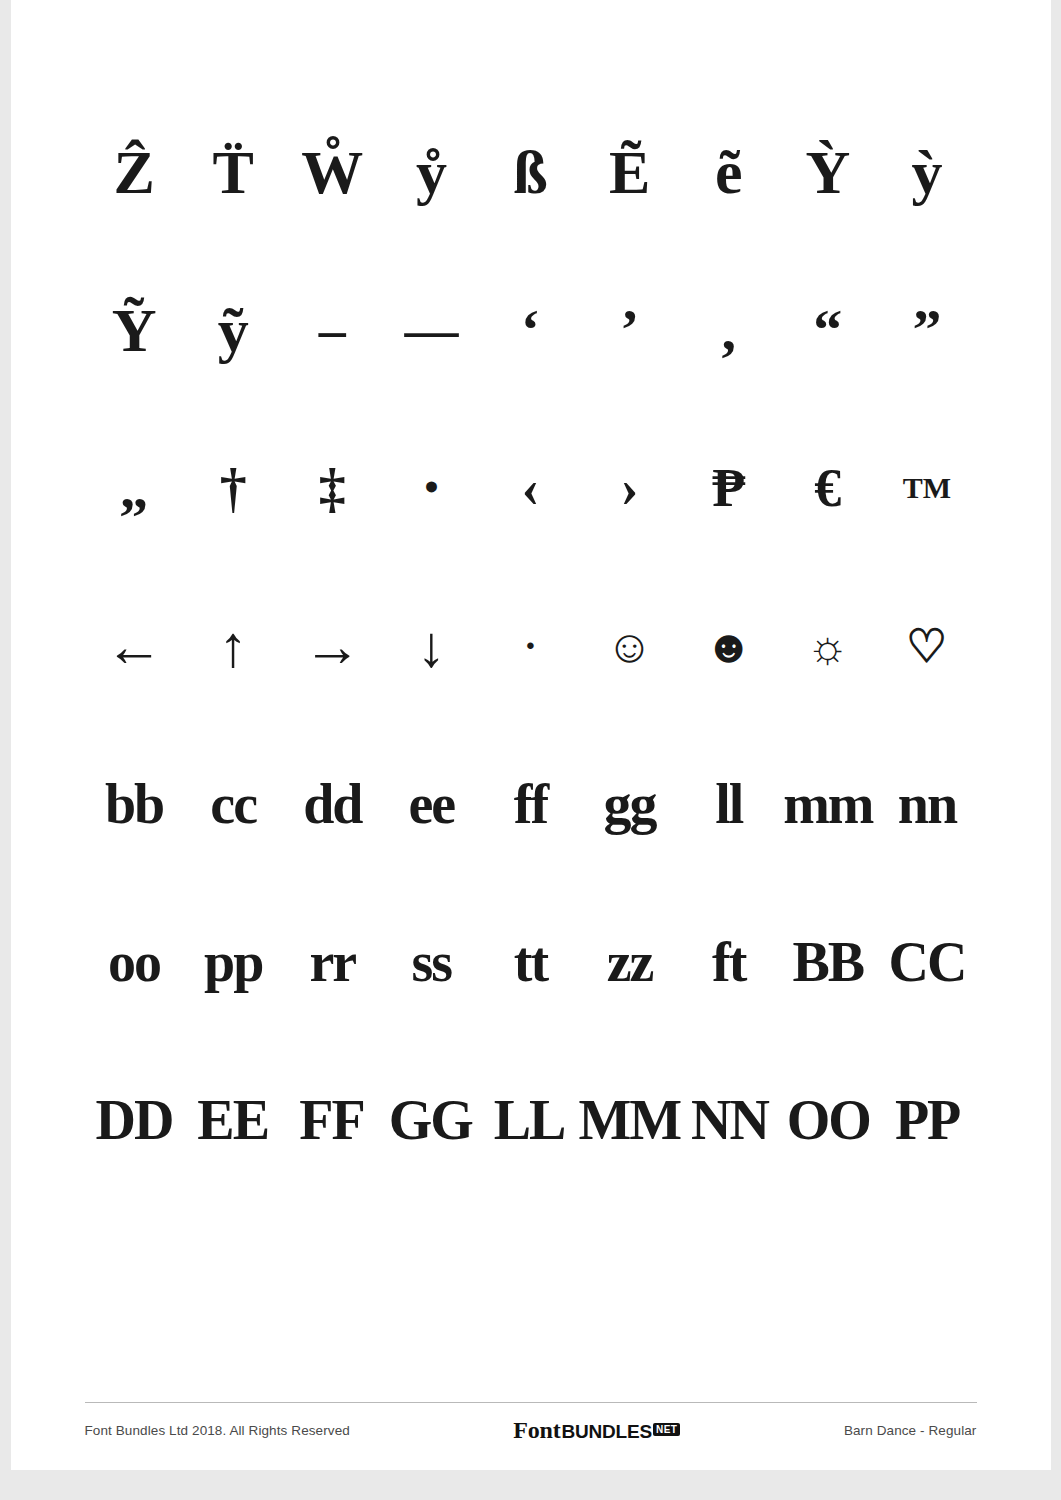Ẑ T̈ W̊ ẙ ß Ẽ ẽ Ỳ ỳ
Ỹ ỹ – — ‘ ’ ‚ “ ”
„ † ‡ • ‹ › ₱ € TM
← ↑ → ↓ · ☺ ☻ ☼ ♡
bb cc dd ee ff gg ll mm nn
oo pp rr ss tt zz ft BB CC
DD EE FF GG LL MM NN OO PP
Font Bundles Ltd 2018. All Rights Reserved
Font BUNDLES NET
Barn Dance - Regular